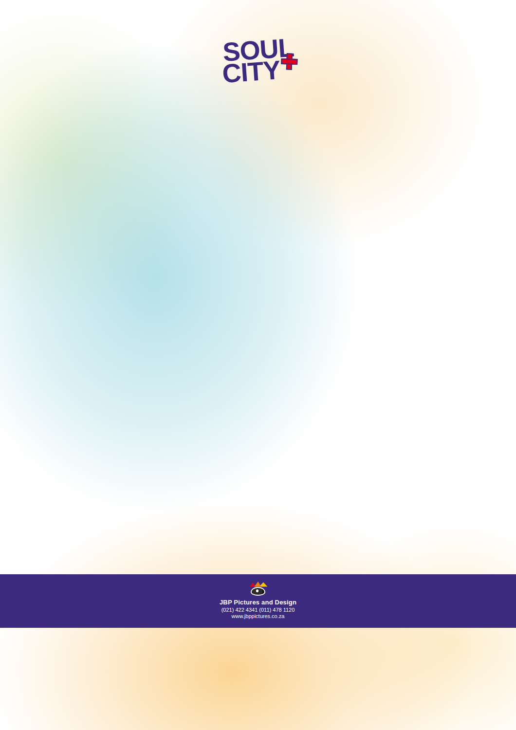SOUL CITY
JBP Pictures and Design
(021) 422 4341 (011) 478 1120
www.jbppictures.co.za